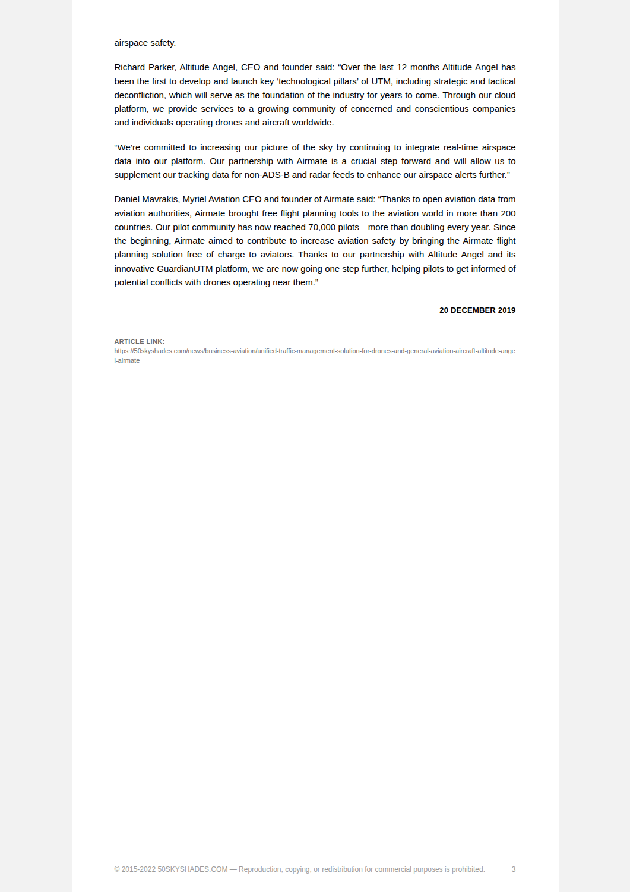airspace safety.
Richard Parker, Altitude Angel, CEO and founder said: “Over the last 12 months Altitude Angel has been the first to develop and launch key ‘technological pillars’ of UTM, including strategic and tactical deconfliction, which will serve as the foundation of the industry for years to come. Through our cloud platform, we provide services to a growing community of concerned and conscientious companies and individuals operating drones and aircraft worldwide.
“We’re committed to increasing our picture of the sky by continuing to integrate real-time airspace data into our platform. Our partnership with Airmate is a crucial step forward and will allow us to supplement our tracking data for non-ADS-B and radar feeds to enhance our airspace alerts further.”
Daniel Mavrakis, Myriel Aviation CEO and founder of Airmate said: “Thanks to open aviation data from aviation authorities, Airmate brought free flight planning tools to the aviation world in more than 200 countries. Our pilot community has now reached 70,000 pilots—more than doubling every year. Since the beginning, Airmate aimed to contribute to increase aviation safety by bringing the Airmate flight planning solution free of charge to aviators. Thanks to our partnership with Altitude Angel and its innovative GuardianUTM platform, we are now going one step further, helping pilots to get informed of potential conflicts with drones operating near them.”
20 DECEMBER 2019
ARTICLE LINK:
https://50skyshades.com/news/business-aviation/unified-traffic-management-solution-for-drones-and-general-aviation-aircraft-altitude-angel-airmate
© 2015-2022 50SKYSHADES.COM — Reproduction, copying, or redistribution for commercial purposes is prohibited. 3